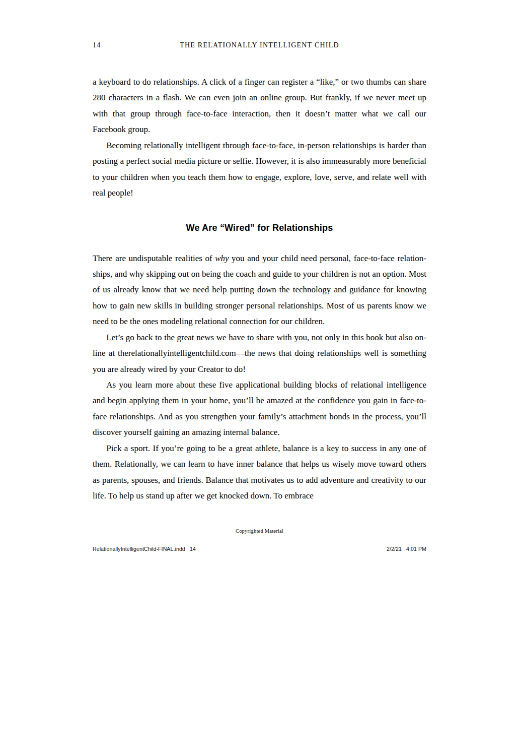14 The Relationally Intelligent Child
a keyboard to do relationships. A click of a finger can register a “like,” or two thumbs can share 280 characters in a flash. We can even join an online group. But frankly, if we never meet up with that group through face-to-face interaction, then it doesn’t matter what we call our Facebook group.
Becoming relationally intelligent through face-to-face, in-person relationships is harder than posting a perfect social media picture or selfie. However, it is also immeasurably more beneficial to your children when you teach them how to engage, explore, love, serve, and relate well with real people!
We Are “Wired” for Relationships
There are undisputable realities of why you and your child need personal, face-to-face relationships, and why skipping out on being the coach and guide to your children is not an option. Most of us already know that we need help putting down the technology and guidance for knowing how to gain new skills in building stronger personal relationships. Most of us parents know we need to be the ones modeling relational connection for our children.
Let’s go back to the great news we have to share with you, not only in this book but also online at therelationallyintelligentchild.com—the news that doing relationships well is something you are already wired by your Creator to do!
As you learn more about these five applicational building blocks of relational intelligence and begin applying them in your home, you’ll be amazed at the confidence you gain in face-to-face relationships. And as you strengthen your family’s attachment bonds in the process, you’ll discover yourself gaining an amazing internal balance.
Pick a sport. If you’re going to be a great athlete, balance is a key to success in any one of them. Relationally, we can learn to have inner balance that helps us wisely move toward others as parents, spouses, and friends. Balance that motivates us to add adventure and creativity to our life. To help us stand up after we get knocked down. To embrace
Copyrighted Material
RelationallyIntelligentChild-FINAL.indd 14 2/2/21 4:01 PM